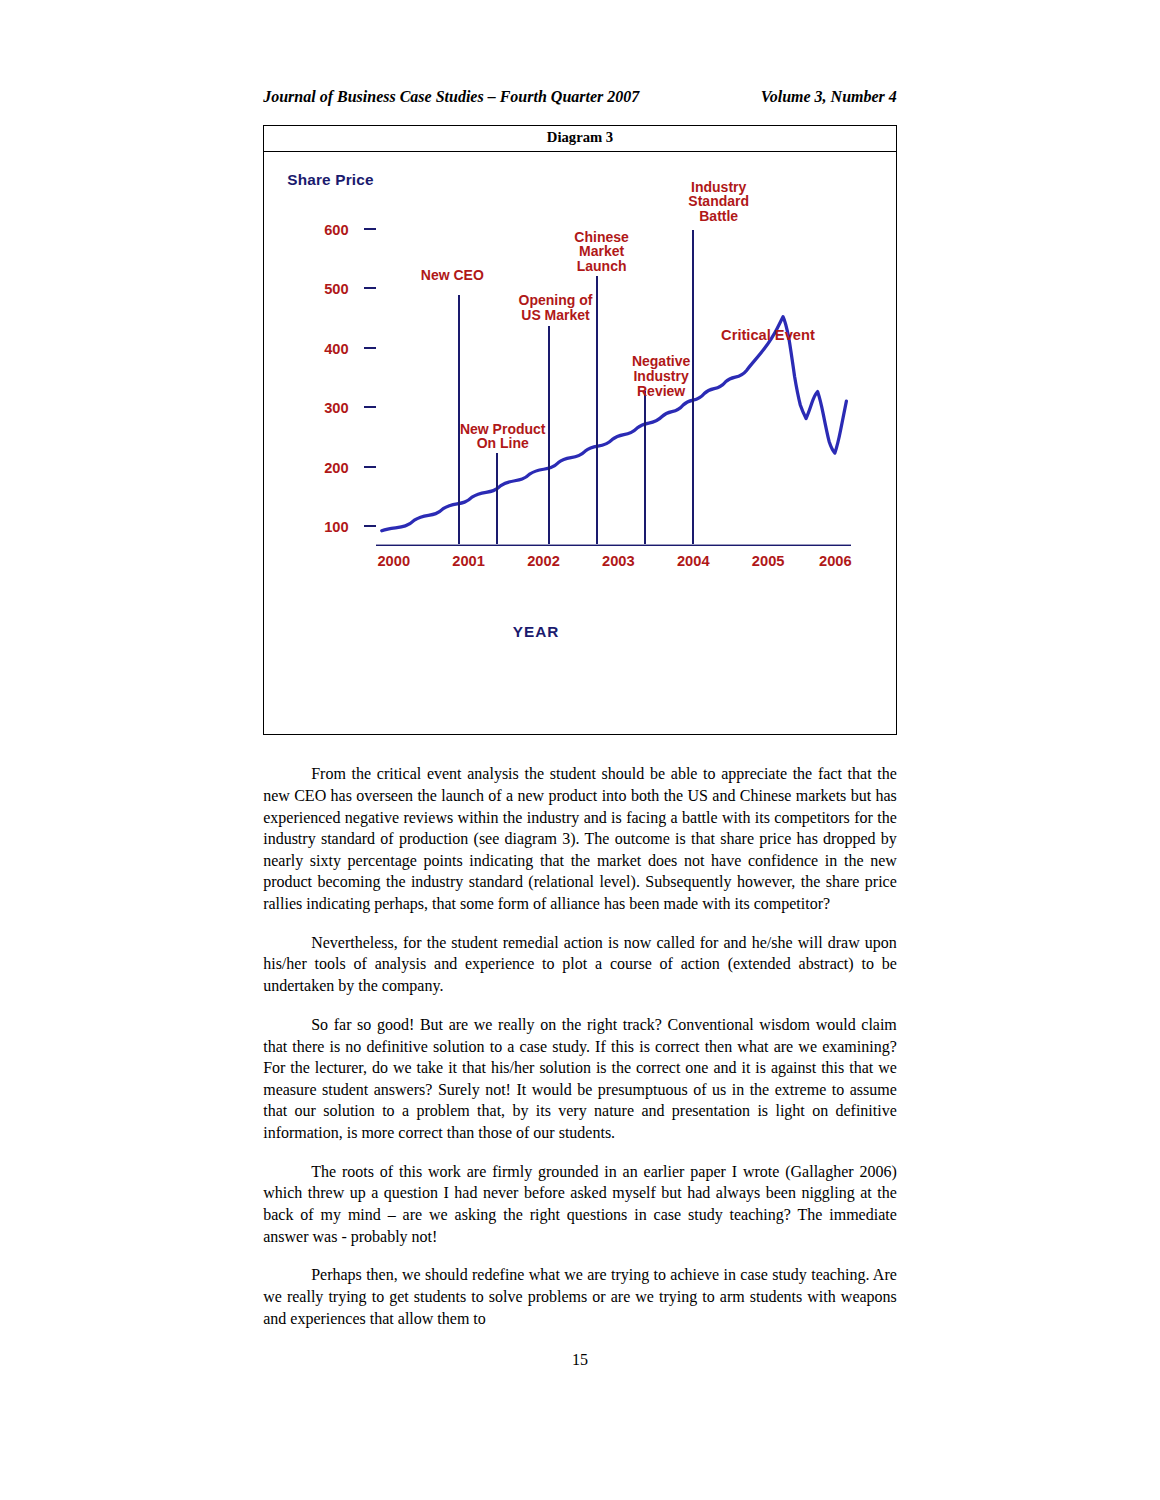Journal of Business Case Studies – Fourth Quarter 2007 Volume 3, Number 4
Diagram 3
Share Price
600
500
400
300
200
100
Critical Event
New CEO
New Product
On Line
Opening of
US Market
Chinese
Market
Launch
Negative
Industry
Review
Industry
Standard
Battle
2000 2001 2002 2003 2004 2005 2006
YEAR
From the critical event analysis the student should be able to appreciate the fact that the new CEO has overseen the launch of a new product into both the US and Chinese markets but has experienced negative reviews within the industry and is facing a battle with its competitors for the industry standard of production (see diagram 3). The outcome is that share price has dropped by nearly sixty percentage points indicating that the market does not have confidence in the new product becoming the industry standard (relational level). Subsequently however, the share price rallies indicating perhaps, that some form of alliance has been made with its competitor?
Nevertheless, for the student remedial action is now called for and he/she will draw upon his/her tools of analysis and experience to plot a course of action (extended abstract) to be undertaken by the company.
So far so good! But are we really on the right track? Conventional wisdom would claim that there is no definitive solution to a case study. If this is correct then what are we examining? For the lecturer, do we take it that his/her solution is the correct one and it is against this that we measure student answers? Surely not! It would be presumptuous of us in the extreme to assume that our solution to a problem that, by its very nature and presentation is light on definitive information, is more correct than those of our students.
The roots of this work are firmly grounded in an earlier paper I wrote (Gallagher 2006) which threw up a question I had never before asked myself but had always been niggling at the back of my mind – are we asking the right questions in case study teaching? The immediate answer was - probably not!
Perhaps then, we should redefine what we are trying to achieve in case study teaching. Are we really trying to get students to solve problems or are we trying to arm students with weapons and experiences that allow them to
15